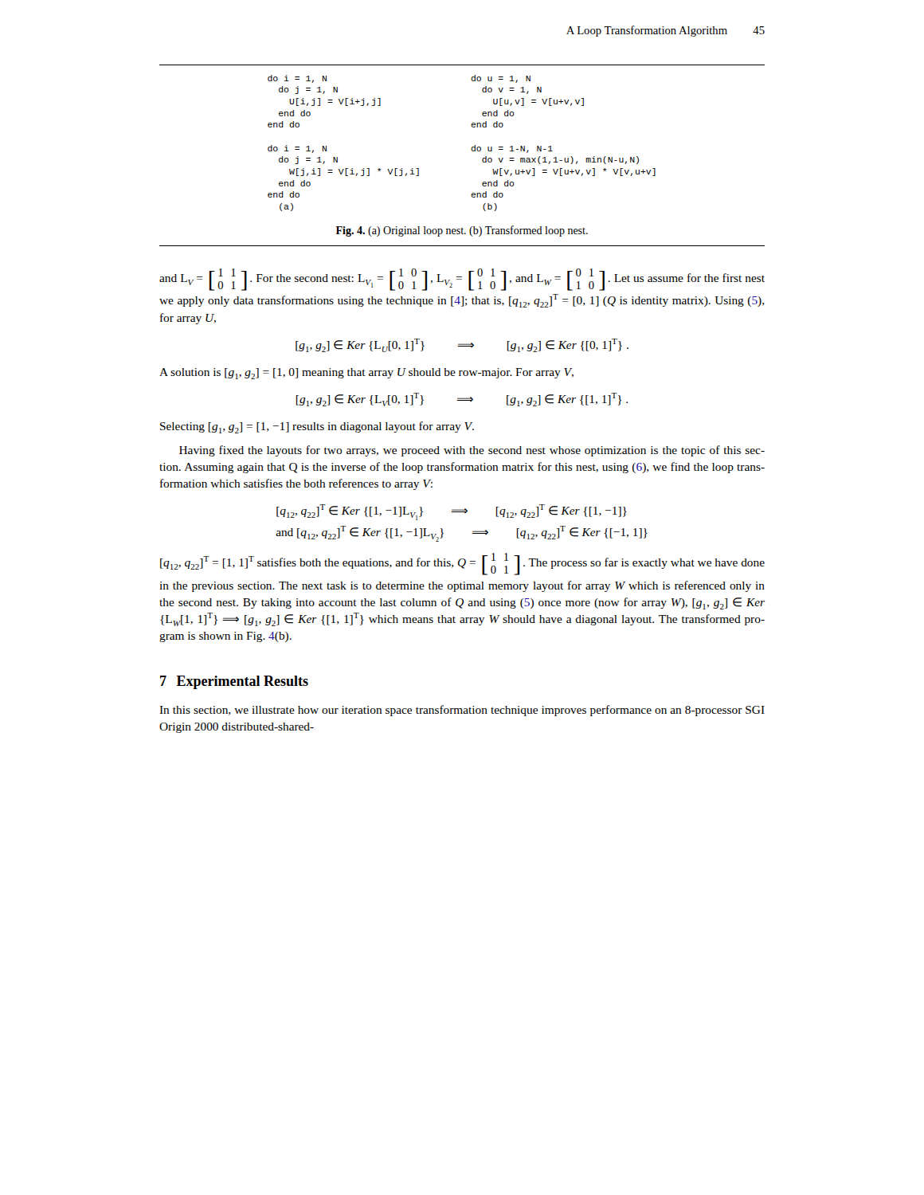A Loop Transformation Algorithm 45
do i = 1, N do j = 1, N U[i,j] = V[i+j,j] end do end do do i = 1, N do j = 1, N W[j,i] = V[i,j] * V[j,i] end do end do (a)
do u = 1, N do v = 1, N U[u,v] = V[u+v,v] end do end do do u = 1-N, N-1 do v = max(1,1-u), min(N-u,N) W[v,u+v] = V[u+v,v] * V[v,u+v] end do end do (b)
Fig. 4. (a) Original loop nest. (b) Transformed loop nest.
and LV = [1 10 1]. For the second nest: LV1 = [1 00 1], LV2 = [0 11 0], and LW = [0 11 0]. Let us assume for the first nest we apply only data transformations using the technique in [4]; that is, [q12, q22]T = [0, 1] (Q is identity matrix). Using (5), for array U,
[g1, g2] ∈ Ker {LU[0, 1]T} ⟹ [g1, g2] ∈ Ker {[0, 1]T} .
A solution is [g1, g2] = [1, 0] meaning that array U should be row-major. For array V,
[g1, g2] ∈ Ker {LV[0, 1]T} ⟹ [g1, g2] ∈ Ker {[1, 1]T} .
Selecting [g1, g2] = [1, −1] results in diagonal layout for array V.
Having fixed the layouts for two arrays, we proceed with the second nest whose optimization is the topic of this section. Assuming again that Q is the inverse of the loop transformation matrix for this nest, using (6), we find the loop transformation which satisfies the both references to array V:
[q12, q22]T ∈ Ker {[1, −1]LV1} ⟹ [q12, q22]T ∈ Ker {[1, −1]}
and [q12, q22]T ∈ Ker {[1, −1]LV2} ⟹ [q12, q22]T ∈ Ker {[−1, 1]}
[q12, q22]T = [1, 1]T satisfies both the equations, and for this, Q = [1 10 1]. The process so far is exactly what we have done in the previous section. The next task is to determine the optimal memory layout for array W which is referenced only in the second nest. By taking into account the last column of Q and using (5) once more (now for array W), [g1, g2] ∈ Ker {LW[1, 1]T} ⟹ [g1, g2] ∈ Ker {[1, 1]T} which means that array W should have a diagonal layout. The transformed program is shown in Fig. 4(b).
7 Experimental Results
In this section, we illustrate how our iteration space transformation technique improves performance on an 8-processor SGI Origin 2000 distributed-shared-